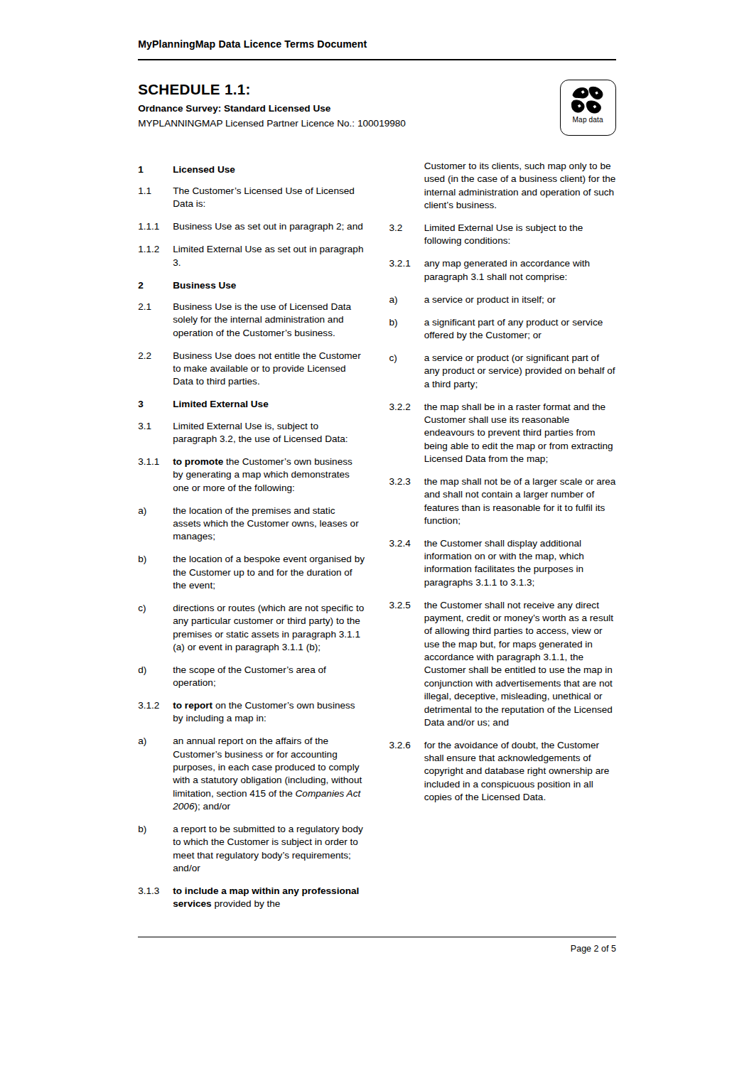MyPlanningMap Data Licence Terms Document
SCHEDULE 1.1:
Ordnance Survey: Standard Licensed Use
MYPLANNINGMAP Licensed Partner Licence No.: 100019980
Map data
1
Licensed Use
1.1
The Customer’s Licensed Use of Licensed Data is:
1.1.1
Business Use as set out in paragraph 2; and
1.1.2
Limited External Use as set out in paragraph 3.
2
Business Use
2.1
Business Use is the use of Licensed Data solely for the internal administration and operation of the Customer’s business.
2.2
Business Use does not entitle the Customer to make available or to provide Licensed Data to third parties.
3
Limited External Use
3.1
Limited External Use is, subject to paragraph 3.2, the use of Licensed Data:
3.1.1
to promote the Customer’s own business by generating a map which demonstrates one or more of the following:
a)
the location of the premises and static assets which the Customer owns, leases or manages;
b)
the location of a bespoke event organised by the Customer up to and for the duration of the event;
c)
directions or routes (which are not specific to any particular customer or third party) to the premises or static assets in paragraph 3.1.1 (a) or event in paragraph 3.1.1 (b);
d)
the scope of the Customer’s area of operation;
3.1.2
to report on the Customer’s own business by including a map in:
a)
an annual report on the affairs of the Customer’s business or for accounting purposes, in each case produced to comply with a statutory obligation (including, without limitation, section 415 of the Companies Act 2006); and/or
b)
a report to be submitted to a regulatory body to which the Customer is subject in order to meet that regulatory body’s requirements; and/or
3.1.3
to include a map within any professional services provided by the
Customer to its clients, such map only to be used (in the case of a business client) for the internal administration and operation of such client’s business.
3.2
Limited External Use is subject to the following conditions:
3.2.1
any map generated in accordance with paragraph 3.1 shall not comprise:
a)
a service or product in itself; or
b)
a significant part of any product or service offered by the Customer; or
c)
a service or product (or significant part of any product or service) provided on behalf of a third party;
3.2.2
the map shall be in a raster format and the Customer shall use its reasonable endeavours to prevent third parties from being able to edit the map or from extracting Licensed Data from the map;
3.2.3
the map shall not be of a larger scale or area and shall not contain a larger number of features than is reasonable for it to fulfil its function;
3.2.4
the Customer shall display additional information on or with the map, which information facilitates the purposes in paragraphs 3.1.1 to 3.1.3;
3.2.5
the Customer shall not receive any direct payment, credit or money’s worth as a result of allowing third parties to access, view or use the map but, for maps generated in accordance with paragraph 3.1.1, the Customer shall be entitled to use the map in conjunction with advertisements that are not illegal, deceptive, misleading, unethical or detrimental to the reputation of the Licensed Data and/or us; and
3.2.6
for the avoidance of doubt, the Customer shall ensure that acknowledgements of copyright and database right ownership are included in a conspicuous position in all copies of the Licensed Data.
Page 2 of 5